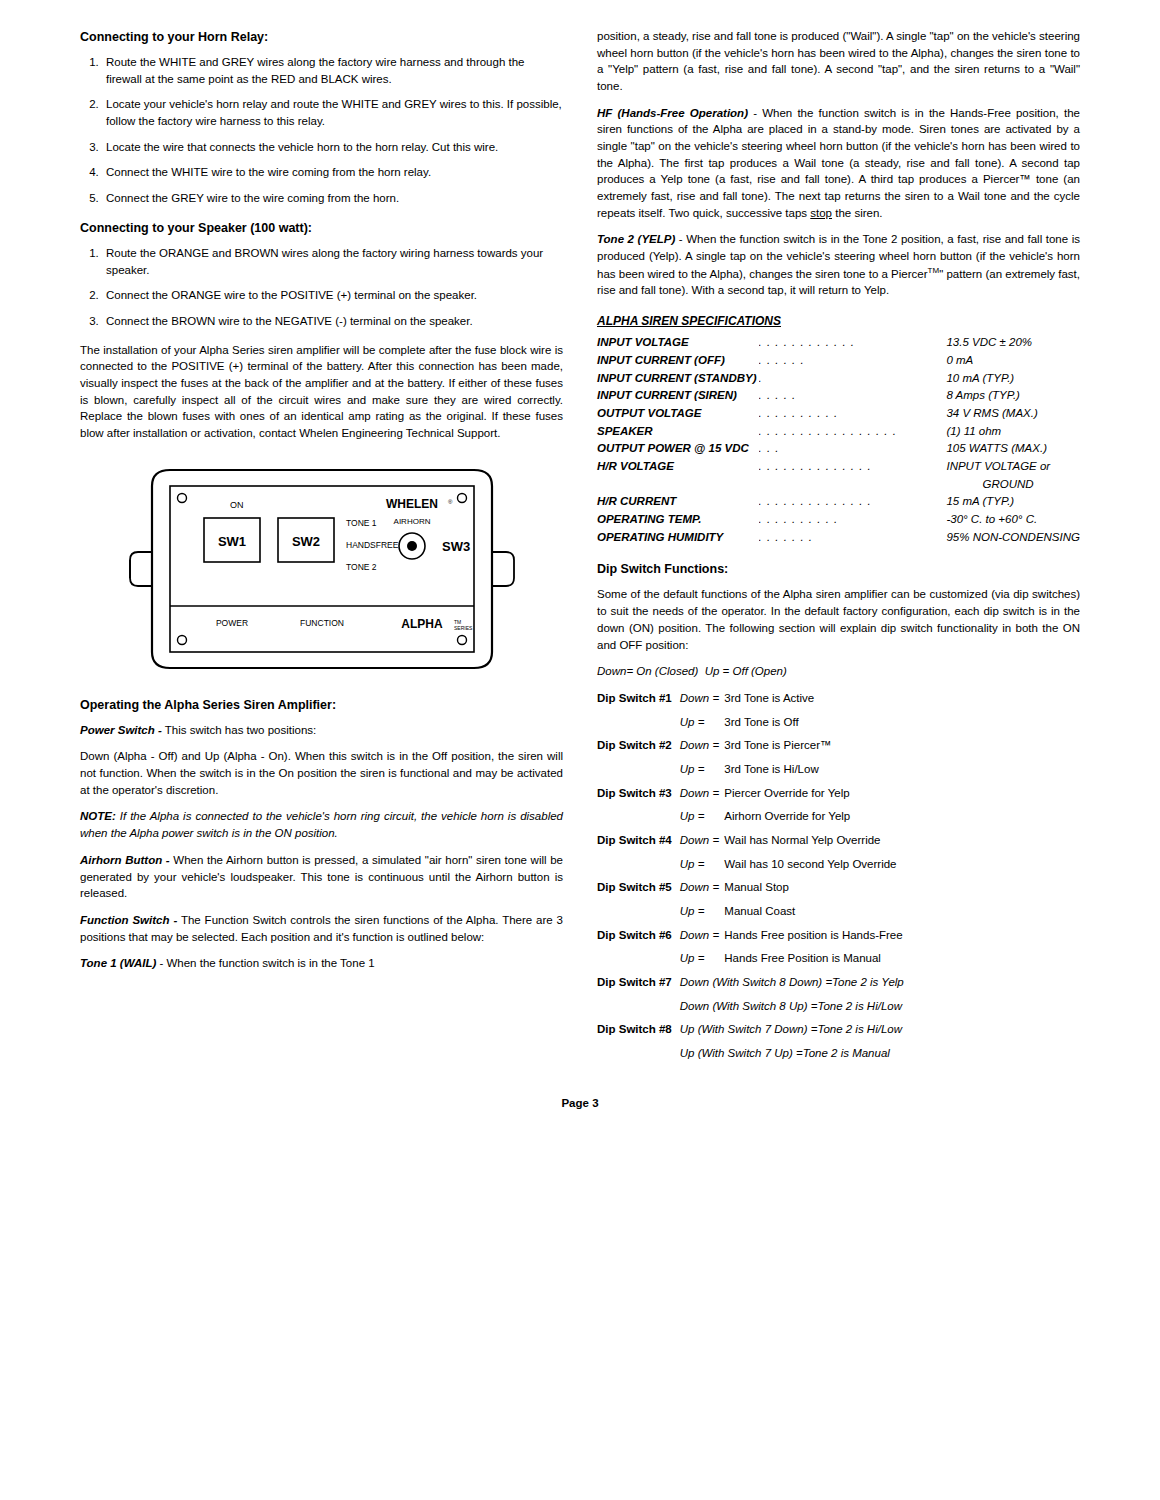Connecting to your Horn Relay:
Route the WHITE and GREY wires along the factory wire harness and through the firewall at the same point as the RED and BLACK wires.
Locate your vehicle's horn relay and route the WHITE and GREY wires to this. If possible, follow the factory wire harness to this relay.
Locate the wire that connects the vehicle horn to the horn relay. Cut this wire.
Connect the WHITE wire to the wire coming from the horn relay.
Connect the GREY wire to the wire coming from the horn.
Connecting to your Speaker (100 watt):
Route the ORANGE and BROWN wires along the factory wiring harness towards your speaker.
Connect the ORANGE wire to the POSITIVE (+) terminal on the speaker.
Connect the BROWN wire to the NEGATIVE (-) terminal on the speaker.
The installation of your Alpha Series siren amplifier will be complete after the fuse block wire is connected to the POSITIVE (+) terminal of the battery. After this connection has been made, visually inspect the fuses at the back of the amplifier and at the battery. If either of these fuses is blown, carefully inspect all of the circuit wires and make sure they are wired correctly. Replace the blown fuses with ones of an identical amp rating as the original. If these fuses blow after installation or activation, contact Whelen Engineering Technical Support.
ON SW1 SW2 TONE 1 HANDSFREE TONE 2 WHELEN ® AIRHORN SW3 POWER FUNCTION ALPHA TM SERIES
Operating the Alpha Series Siren Amplifier:
Power Switch - This switch has two positions:
Down (Alpha - Off) and Up (Alpha - On). When this switch is in the Off position, the siren will not function. When the switch is in the On position the siren is functional and may be activated at the operator's discretion.
NOTE: If the Alpha is connected to the vehicle's horn ring circuit, the vehicle horn is disabled when the Alpha power switch is in the ON position.
Airhorn Button - When the Airhorn button is pressed, a simulated "air horn" siren tone will be generated by your vehicle's loudspeaker. This tone is continuous until the Airhorn button is released.
Function Switch - The Function Switch controls the siren functions of the Alpha. There are 3 positions that may be selected. Each position and it's function is outlined below:
Tone 1 (WAIL) - When the function switch is in the Tone 1
position, a steady, rise and fall tone is produced ("Wail"). A single "tap" on the vehicle's steering wheel horn button (if the vehicle's horn has been wired to the Alpha), changes the siren tone to a "Yelp" pattern (a fast, rise and fall tone). A second "tap", and the siren returns to a "Wail" tone.
HF (Hands-Free Operation) - When the function switch is in the Hands-Free position, the siren functions of the Alpha are placed in a stand-by mode. Siren tones are activated by a single "tap" on the vehicle's steering wheel horn button (if the vehicle's horn has been wired to the Alpha). The first tap produces a Wail tone (a steady, rise and fall tone). A second tap produces a Yelp tone (a fast, rise and fall tone). A third tap produces a Piercer™ tone (an extremely fast, rise and fall tone). The next tap returns the siren to a Wail tone and the cycle repeats itself. Two quick, successive taps stop the siren.
Tone 2 (YELP) - When the function switch is in the Tone 2 position, a fast, rise and fall tone is produced (Yelp). A single tap on the vehicle's steering wheel horn button (if the vehicle's horn has been wired to the Alpha), changes the siren tone to a PiercerTM" pattern (an extremely fast, rise and fall tone). With a second tap, it will return to Yelp.
ALPHA SIREN SPECIFICATIONS
| INPUT VOLTAGE | . . . . . . . . . . . . | 13.5 VDC ± 20% |
| INPUT CURRENT (OFF) | . . . . . . | 0 mA |
| INPUT CURRENT (STANDBY) | . | 10 mA (TYP.) |
| INPUT CURRENT (SIREN) | . . . . . | 8 Amps (TYP.) |
| OUTPUT VOLTAGE | . . . . . . . . . . | 34 V RMS (MAX.) |
| SPEAKER | . . . . . . . . . . . . . . . . . | (1) 11 ohm |
| OUTPUT POWER @ 15 VDC | . . . | 105 WATTS (MAX.) |
| H/R VOLTAGE | . . . . . . . . . . . . . . | INPUT VOLTAGE or |
| | | GROUND |
| H/R CURRENT | . . . . . . . . . . . . . . | 15 mA (TYP.) |
| OPERATING TEMP. | . . . . . . . . . . | -30° C. to +60° C. |
| OPERATING HUMIDITY | . . . . . . . | 95% NON-CONDENSING |
Dip Switch Functions:
Some of the default functions of the Alpha siren amplifier can be customized (via dip switches) to suit the needs of the operator. In the default factory configuration, each dip switch is in the down (ON) position. The following section will explain dip switch functionality in both the ON and OFF position:
Down= On (Closed) Up = Off (Open)
| Dip Switch #1 | Down = | 3rd Tone is Active |
| | Up = | 3rd Tone is Off |
| Dip Switch #2 | Down = | 3rd Tone is Piercer™ |
| | Up = | 3rd Tone is Hi/Low |
| Dip Switch #3 | Down = | Piercer Override for Yelp |
| | Up = | Airhorn Override for Yelp |
| Dip Switch #4 | Down = | Wail has Normal Yelp Override |
| | Up = | Wail has 10 second Yelp Override |
| Dip Switch #5 | Down = | Manual Stop |
| | Up = | Manual Coast |
| Dip Switch #6 | Down = | Hands Free position is Hands-Free |
| | Up = | Hands Free Position is Manual |
| Dip Switch #7 | Down (With Switch 8 Down) = Tone 2 is Yelp |
| | Down (With Switch 8 Up) = Tone 2 is Hi/Low |
| Dip Switch #8 | Up (With Switch 7 Down) = Tone 2 is Hi/Low |
| | Up (With Switch 7 Up) = Tone 2 is Manual |
Page 3